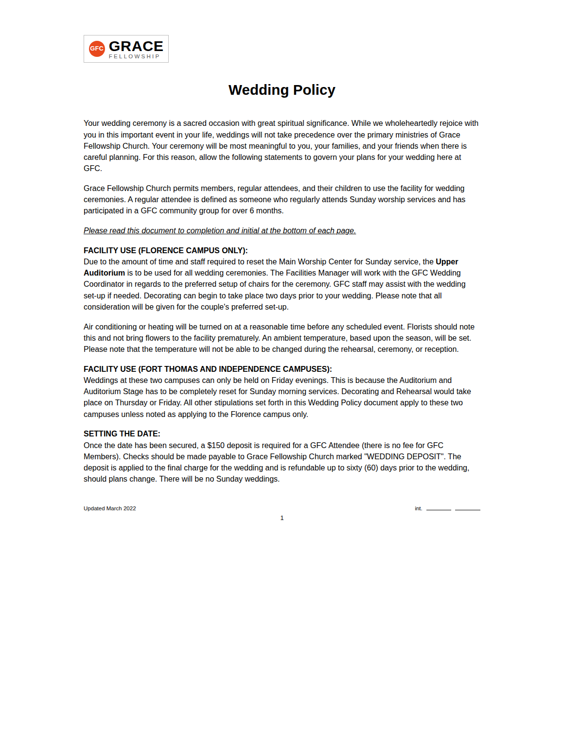GFC
GRACE FELLOWSHIP
Wedding Policy
Your wedding ceremony is a sacred occasion with great spiritual significance. While we wholeheartedly rejoice with you in this important event in your life, weddings will not take precedence over the primary ministries of Grace Fellowship Church. Your ceremony will be most meaningful to you, your families, and your friends when there is careful planning. For this reason, allow the following statements to govern your plans for your wedding here at GFC.
Grace Fellowship Church permits members, regular attendees, and their children to use the facility for wedding ceremonies. A regular attendee is defined as someone who regularly attends Sunday worship services and has participated in a GFC community group for over 6 months.
Please read this document to completion and initial at the bottom of each page.
Facility Use (Florence Campus Only):
Due to the amount of time and staff required to reset the Main Worship Center for Sunday service, the Upper Auditorium is to be used for all wedding ceremonies. The Facilities Manager will work with the GFC Wedding Coordinator in regards to the preferred setup of chairs for the ceremony. GFC staff may assist with the wedding set-up if needed. Decorating can begin to take place two days prior to your wedding. Please note that all consideration will be given for the couple's preferred set-up.
Air conditioning or heating will be turned on at a reasonable time before any scheduled event. Florists should note this and not bring flowers to the facility prematurely. An ambient temperature, based upon the season, will be set. Please note that the temperature will not be able to be changed during the rehearsal, ceremony, or reception.
Facility Use (Fort Thomas and Independence Campuses):
Weddings at these two campuses can only be held on Friday evenings. This is because the Auditorium and Auditorium Stage has to be completely reset for Sunday morning services. Decorating and Rehearsal would take place on Thursday or Friday. All other stipulations set forth in this Wedding Policy document apply to these two campuses unless noted as applying to the Florence campus only.
Setting the Date:
Once the date has been secured, a $150 deposit is required for a GFC Attendee (there is no fee for GFC Members). Checks should be made payable to Grace Fellowship Church marked "WEDDING DEPOSIT". The deposit is applied to the final charge for the wedding and is refundable up to sixty (60) days prior to the wedding, should plans change. There will be no Sunday weddings.
Updated March 2022 int.
1